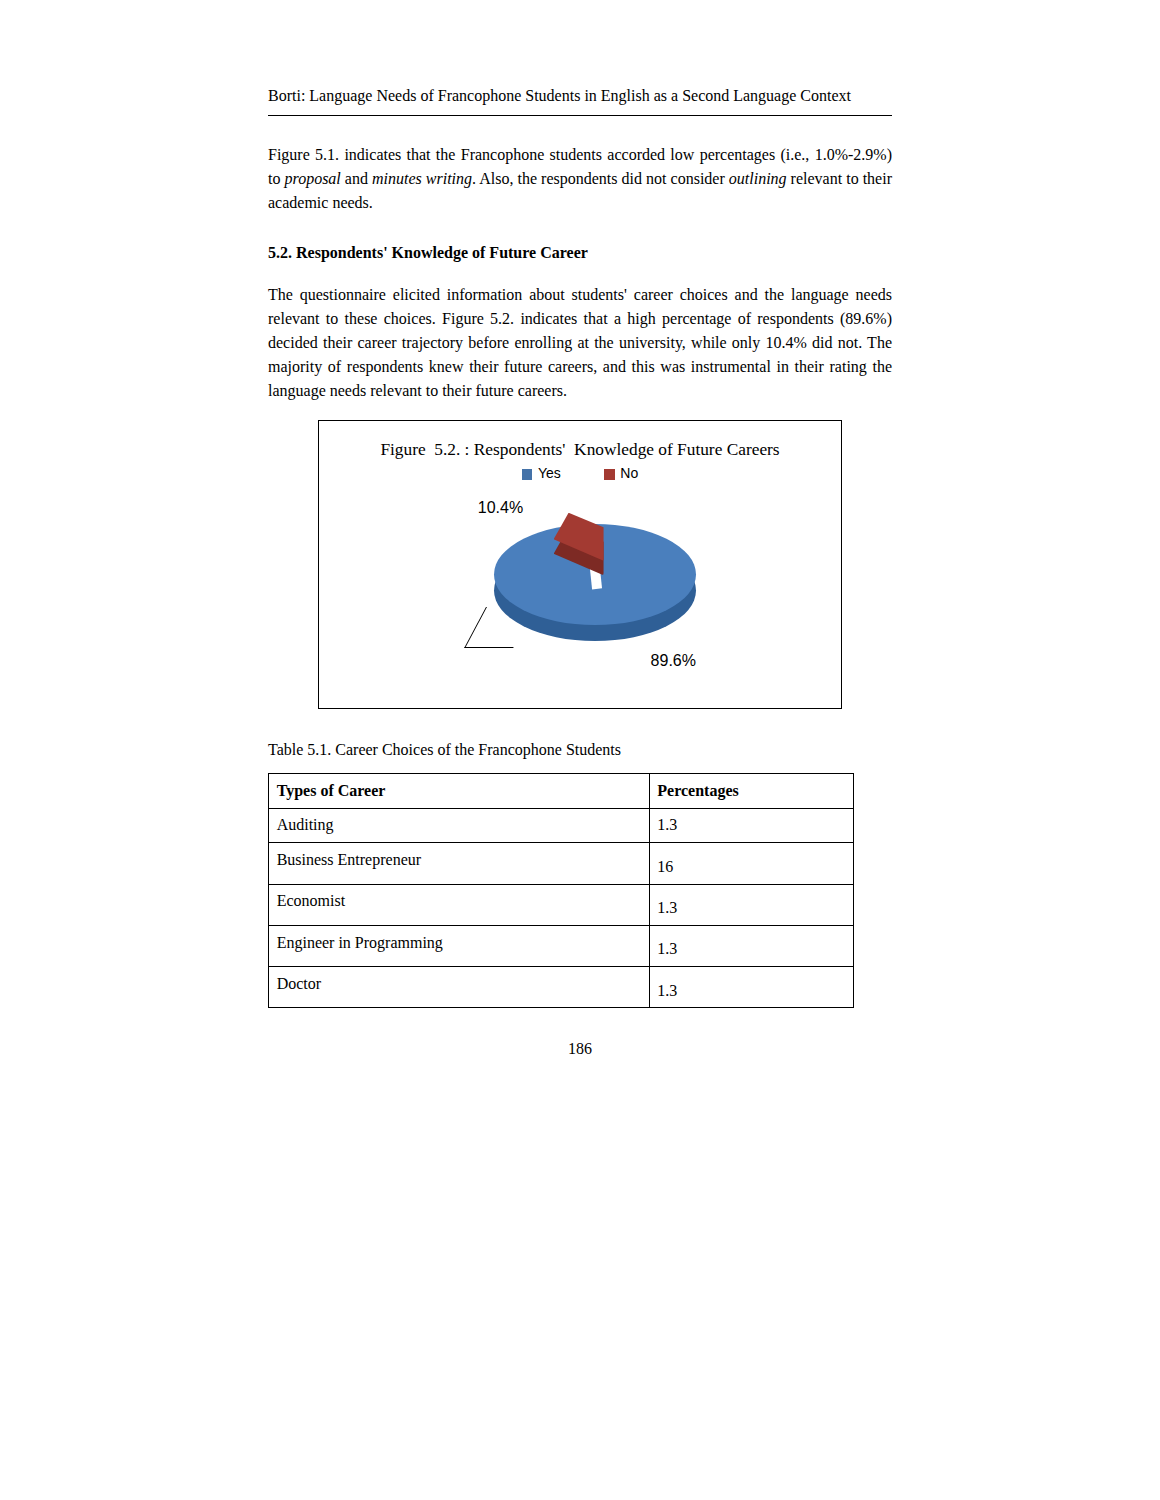Borti: Language Needs of Francophone Students in English as a Second Language Context
Figure 5.1. indicates that the Francophone students accorded low percentages (i.e., 1.0%-2.9%) to proposal and minutes writing. Also, the respondents did not consider outlining relevant to their academic needs.
5.2. Respondents' Knowledge of Future Career
The questionnaire elicited information about students' career choices and the language needs relevant to these choices. Figure 5.2. indicates that a high percentage of respondents (89.6%) decided their career trajectory before enrolling at the university, while only 10.4% did not. The majority of respondents knew their future careers, and this was instrumental in their rating the language needs relevant to their future careers.
Figure 5.2. : Respondents' Knowledge of Future Careers
Yes
No
10.4%
89.6%
Table 5.1. Career Choices of the Francophone Students
| Types of Career | Percentages |
| --- | --- |
| Auditing | 1.3 |
| Business Entrepreneur | 16 |
| Economist | 1.3 |
| Engineer in Programming | 1.3 |
| Doctor | 1.3 |
186